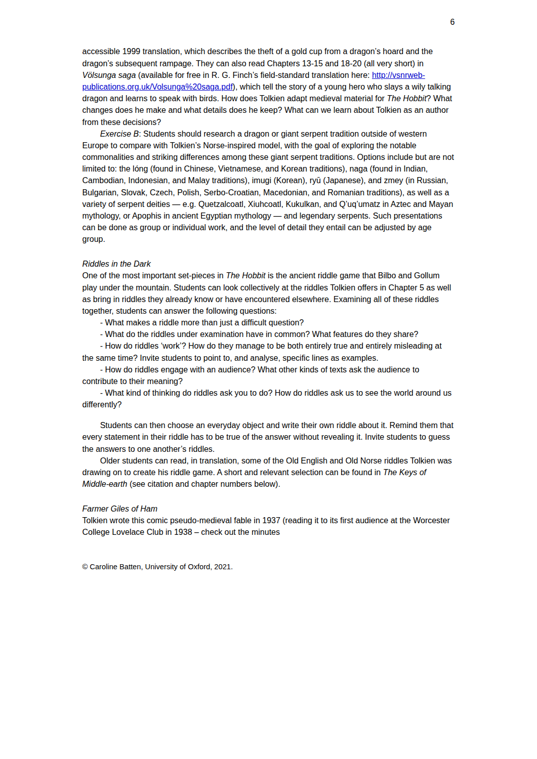6
accessible 1999 translation, which describes the theft of a gold cup from a dragon’s hoard and the dragon’s subsequent rampage. They can also read Chapters 13-15 and 18-20 (all very short) in Völsunga saga (available for free in R. G. Finch’s field-standard translation here: http://vsnrweb-publications.org.uk/Volsunga%20saga.pdf), which tell the story of a young hero who slays a wily talking dragon and learns to speak with birds. How does Tolkien adapt medieval material for The Hobbit? What changes does he make and what details does he keep? What can we learn about Tolkien as an author from these decisions?
Exercise B: Students should research a dragon or giant serpent tradition outside of western Europe to compare with Tolkien’s Norse-inspired model, with the goal of exploring the notable commonalities and striking differences among these giant serpent traditions. Options include but are not limited to: the lóng (found in Chinese, Vietnamese, and Korean traditions), naga (found in Indian, Cambodian, Indonesian, and Malay traditions), imugi (Korean), ryū (Japanese), and zmey (in Russian, Bulgarian, Slovak, Czech, Polish, Serbo-Croatian, Macedonian, and Romanian traditions), as well as a variety of serpent deities — e.g. Quetzalcoatl, Xiuhcoatl, Kukulkan, and Q’uq’umatz in Aztec and Mayan mythology, or Apophis in ancient Egyptian mythology — and legendary serpents. Such presentations can be done as group or individual work, and the level of detail they entail can be adjusted by age group.
Riddles in the Dark
One of the most important set-pieces in The Hobbit is the ancient riddle game that Bilbo and Gollum play under the mountain. Students can look collectively at the riddles Tolkien offers in Chapter 5 as well as bring in riddles they already know or have encountered elsewhere. Examining all of these riddles together, students can answer the following questions:
- What makes a riddle more than just a difficult question?
- What do the riddles under examination have in common? What features do they share?
- How do riddles ‘work’? How do they manage to be both entirely true and entirely misleading at the same time? Invite students to point to, and analyse, specific lines as examples.
- How do riddles engage with an audience? What other kinds of texts ask the audience to contribute to their meaning?
- What kind of thinking do riddles ask you to do? How do riddles ask us to see the world around us differently?
Students can then choose an everyday object and write their own riddle about it. Remind them that every statement in their riddle has to be true of the answer without revealing it. Invite students to guess the answers to one another’s riddles.
Older students can read, in translation, some of the Old English and Old Norse riddles Tolkien was drawing on to create his riddle game. A short and relevant selection can be found in The Keys of Middle-earth (see citation and chapter numbers below).
Farmer Giles of Ham
Tolkien wrote this comic pseudo-medieval fable in 1937 (reading it to its first audience at the Worcester College Lovelace Club in 1938 – check out the minutes
© Caroline Batten, University of Oxford, 2021.